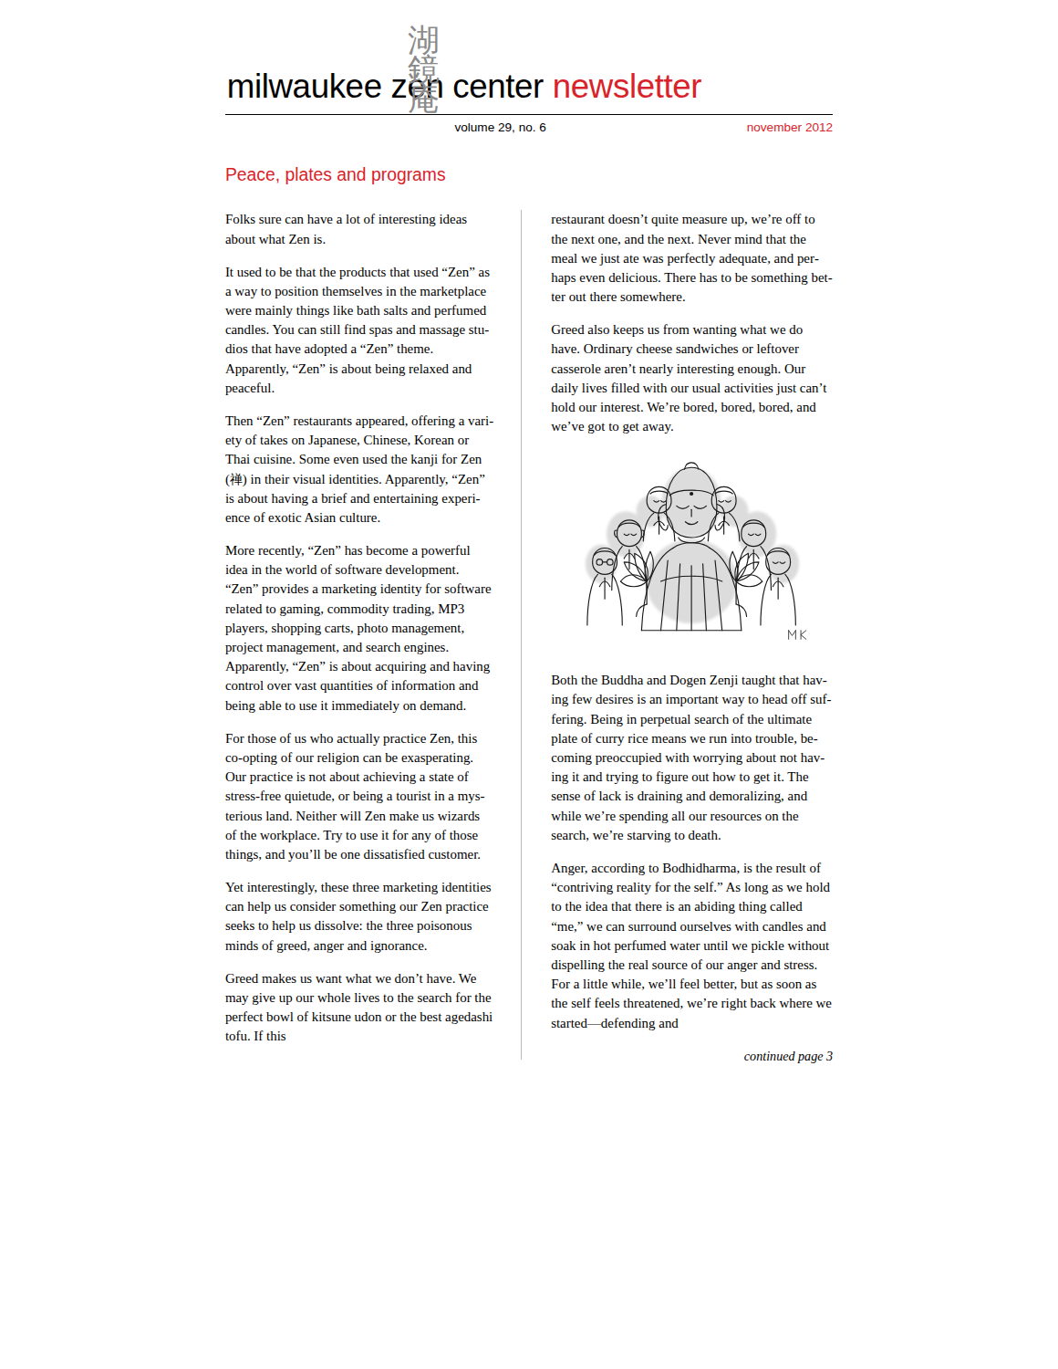湖鏡庵
milwaukee zen center newsletter
volume 29, no. 6 november 2012
Peace, plates and programs
Folks sure can have a lot of interesting ideas about what Zen is.
It used to be that the products that used “Zen” as a way to position themselves in the marketplace were mainly things like bath salts and perfumed candles. You can still find spas and massage studios that have adopted a “Zen” theme. Apparently, “Zen” is about being relaxed and peaceful.
Then “Zen” restaurants appeared, offering a variety of takes on Japanese, Chinese, Korean or Thai cuisine. Some even used the kanji for Zen (禅) in their visual identities. Apparently, “Zen” is about having a brief and entertaining experience of exotic Asian culture.
More recently, “Zen” has become a powerful idea in the world of software development. “Zen” provides a marketing identity for software related to gaming, commodity trading, MP3 players, shopping carts, photo management, project management, and search engines. Apparently, “Zen” is about acquiring and having control over vast quantities of information and being able to use it immediately on demand.
For those of us who actually practice Zen, this co-opting of our religion can be exasperating. Our practice is not about achieving a state of stress-free quietude, or being a tourist in a mysterious land. Neither will Zen make us wizards of the workplace. Try to use it for any of those things, and you’ll be one dissatisfied customer.
Yet interestingly, these three marketing identities can help us consider something our Zen practice seeks to help us dissolve: the three poisonous minds of greed, anger and ignorance.
Greed makes us want what we don’t have. We may give up our whole lives to the search for the perfect bowl of kitsune udon or the best agedashi tofu. If this
restaurant doesn’t quite measure up, we’re off to the next one, and the next. Never mind that the meal we just ate was perfectly adequate, and perhaps even delicious. There has to be something better out there somewhere.
Greed also keeps us from wanting what we do have. Ordinary cheese sandwiches or leftover casserole aren’t nearly interesting enough. Our daily lives filled with our usual activities just can’t hold our interest. We’re bored, bored, bored, and we’ve got to get away.
Both the Buddha and Dogen Zenji taught that having few desires is an important way to head off suffering. Being in perpetual search of the ultimate plate of curry rice means we run into trouble, becoming preoccupied with worrying about not having it and trying to figure out how to get it. The sense of lack is draining and demoralizing, and while we’re spending all our resources on the search, we’re starving to death.
Anger, according to Bodhidharma, is the result of “contriving reality for the self.” As long as we hold to the idea that there is an abiding thing called “me,” we can surround ourselves with candles and soak in hot perfumed water until we pickle without dispelling the real source of our anger and stress. For a little while, we’ll feel better, but as soon as the self feels threatened, we’re right back where we started—defending and
continued page 3